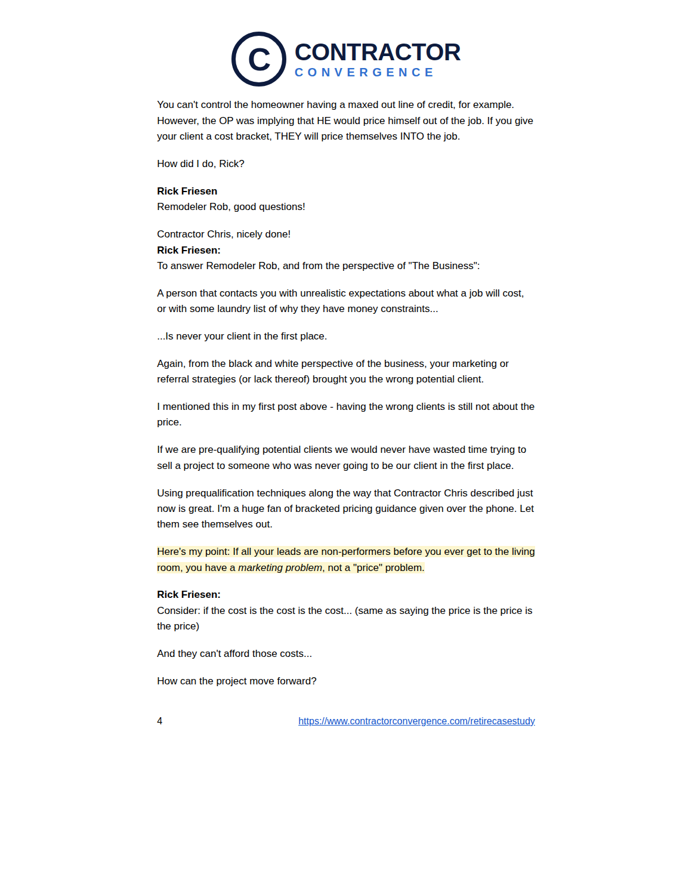C
CONTRACTOR
CONVERGENCE
You can't control the homeowner having a maxed out line of credit, for example. However, the OP was implying that HE would price himself out of the job. If you give your client a cost bracket, THEY will price themselves INTO the job.
How did I do, Rick?
Rick Friesen
Remodeler Rob, good questions!
Contractor Chris, nicely done!
Rick Friesen:
To answer Remodeler Rob, and from the perspective of "The Business":
A person that contacts you with unrealistic expectations about what a job will cost, or with some laundry list of why they have money constraints...
...Is never your client in the first place.
Again, from the black and white perspective of the business, your marketing or referral strategies (or lack thereof) brought you the wrong potential client.
I mentioned this in my first post above - having the wrong clients is still not about the price.
If we are pre-qualifying potential clients we would never have wasted time trying to sell a project to someone who was never going to be our client in the first place.
Using prequalification techniques along the way that Contractor Chris described just now is great. I'm a huge fan of bracketed pricing guidance given over the phone. Let them see themselves out.
Here's my point: If all your leads are non-performers before you ever get to the living room, you have a marketing problem, not a "price" problem.
Rick Friesen:
Consider: if the cost is the cost is the cost... (same as saying the price is the price is the price)
And they can't afford those costs...
How can the project move forward?
4
https://www.contractorconvergence.com/retirecasestudy